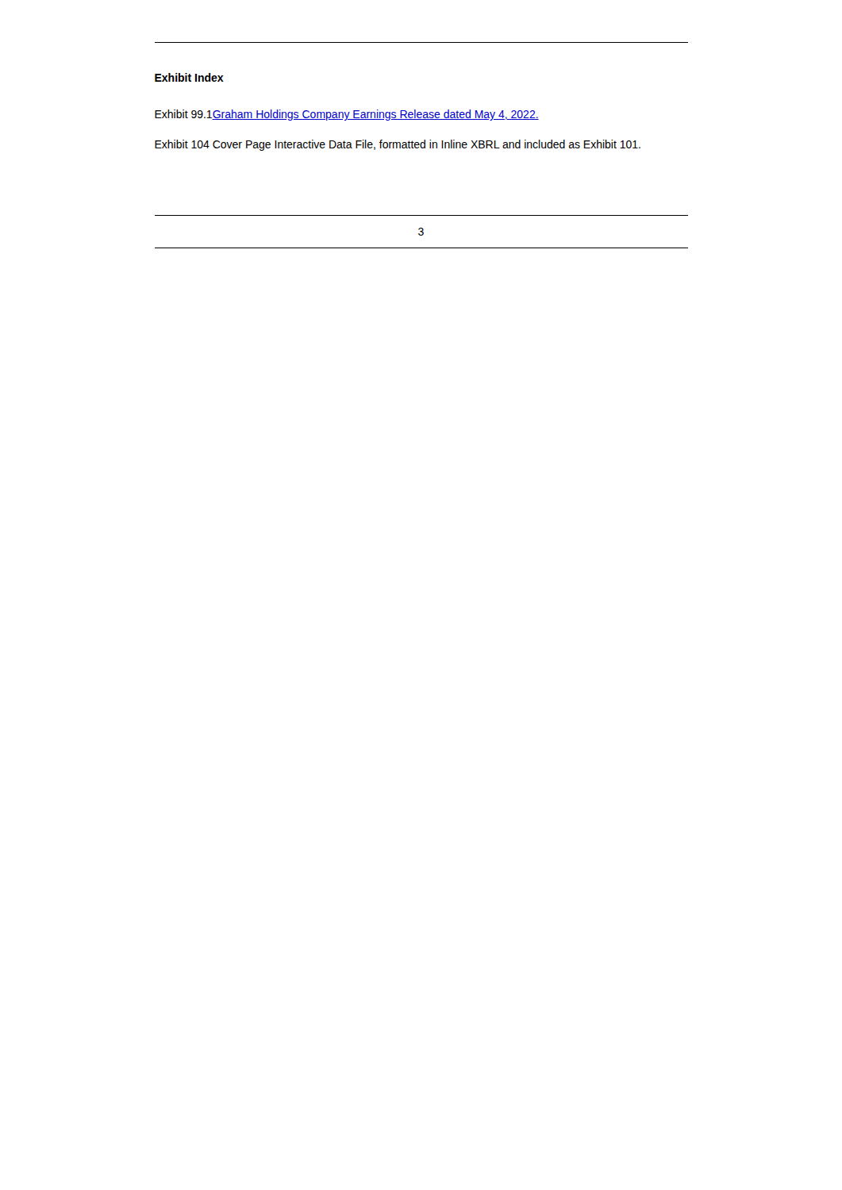Exhibit Index
| Exhibit 99.1 | Graham Holdings Company Earnings Release dated May 4, 2022. |
| Exhibit 104 | Cover Page Interactive Data File, formatted in Inline XBRL and included as Exhibit 101. |
3